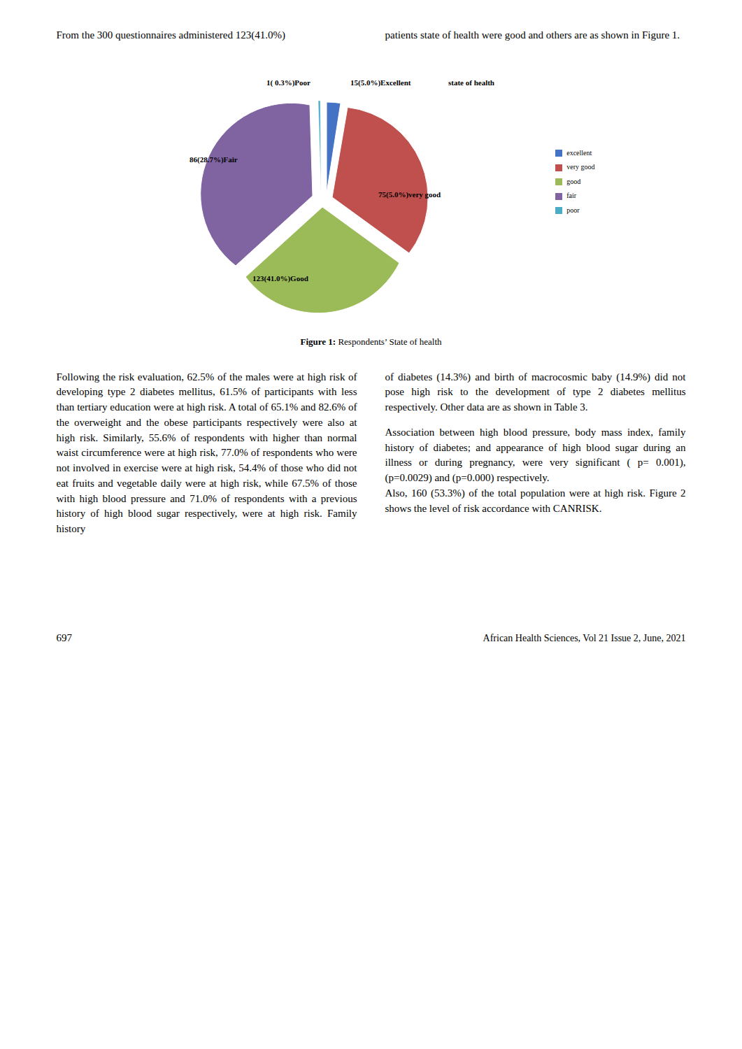From the 300 questionnaires administered 123(41.0%)
patients state of health were good and others are as shown in Figure 1.
state of health 1( 0.3%)Poor 15(5.0%)Excellent 75(5.0%)very good 123(41.0%)Good 86(28.7%)Fair
excellent
very good
good
fair
poor
Figure 1: Respondents’ State of health
Following the risk evaluation, 62.5% of the males were at high risk of developing type 2 diabetes mellitus, 61.5% of participants with less than tertiary education were at high risk. A total of 65.1% and 82.6% of the overweight and the obese participants respectively were also at high risk. Similarly, 55.6% of respondents with higher than normal waist circumference were at high risk, 77.0% of respondents who were not involved in exercise were at high risk, 54.4% of those who did not eat fruits and vegetable daily were at high risk, while 67.5% of those with high blood pressure and 71.0% of respondents with a previous history of high blood sugar respectively, were at high risk. Family history
of diabetes (14.3%) and birth of macrocosmic baby (14.9%) did not pose high risk to the development of type 2 diabetes mellitus respectively. Other data are as shown in Table 3.
Association between high blood pressure, body mass index, family history of diabetes; and appearance of high blood sugar during an illness or during pregnancy, were very significant ( p= 0.001), (p=0.0029) and (p=0.000) respectively.
Also, 160 (53.3%) of the total population were at high risk. Figure 2 shows the level of risk accordance with CANRISK.
697
African Health Sciences, Vol 21 Issue 2, June, 2021